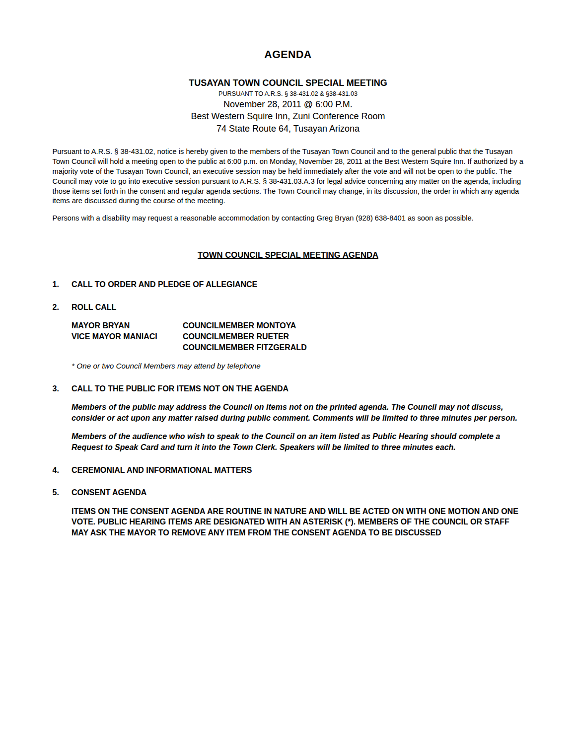AGENDA
TUSAYAN TOWN COUNCIL SPECIAL MEETING
PURSUANT TO A.R.S. § 38-431.02 & §38-431.03
November 28, 2011 @ 6:00 P.M.
Best Western Squire Inn, Zuni Conference Room
74 State Route 64, Tusayan Arizona
Pursuant to A.R.S. § 38-431.02, notice is hereby given to the members of the Tusayan Town Council and to the general public that the Tusayan Town Council will hold a meeting open to the public at 6:00 p.m. on Monday, November 28, 2011 at the Best Western Squire Inn. If authorized by a majority vote of the Tusayan Town Council, an executive session may be held immediately after the vote and will not be open to the public. The Council may vote to go into executive session pursuant to A.R.S. § 38-431.03.A.3 for legal advice concerning any matter on the agenda, including those items set forth in the consent and regular agenda sections. The Town Council may change, in its discussion, the order in which any agenda items are discussed during the course of the meeting.
Persons with a disability may request a reasonable accommodation by contacting Greg Bryan (928) 638-8401 as soon as possible.
TOWN COUNCIL SPECIAL MEETING AGENDA
CALL TO ORDER AND PLEDGE OF ALLEGIANCE
ROLL CALL
| MAYOR BRYAN | COUNCILMEMBER MONTOYA |
| VICE MAYOR MANIACI | COUNCILMEMBER RUETER |
| | COUNCILMEMBER FITZGERALD |
* One or two Council Members may attend by telephone
CALL TO THE PUBLIC FOR ITEMS NOT ON THE AGENDA
Members of the public may address the Council on items not on the printed agenda. The Council may not discuss, consider or act upon any matter raised during public comment. Comments will be limited to three minutes per person.
Members of the audience who wish to speak to the Council on an item listed as Public Hearing should complete a Request to Speak Card and turn it into the Town Clerk. Speakers will be limited to three minutes each.
CEREMONIAL AND INFORMATIONAL MATTERS
CONSENT AGENDA
ITEMS ON THE CONSENT AGENDA ARE ROUTINE IN NATURE AND WILL BE ACTED ON WITH ONE MOTION AND ONE VOTE. PUBLIC HEARING ITEMS ARE DESIGNATED WITH AN ASTERISK (*). MEMBERS OF THE COUNCIL OR STAFF MAY ASK THE MAYOR TO REMOVE ANY ITEM FROM THE CONSENT AGENDA TO BE DISCUSSED